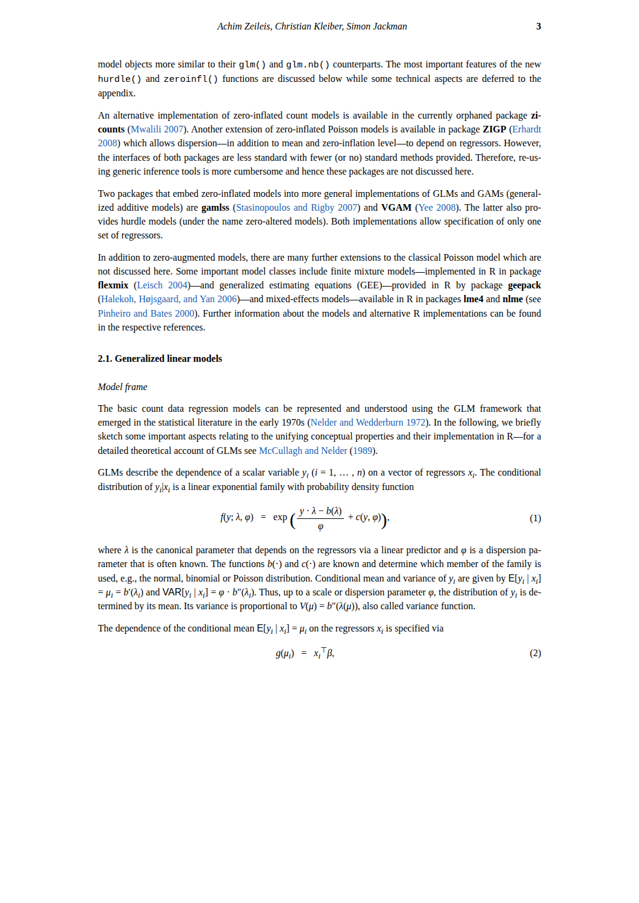Achim Zeileis, Christian Kleiber, Simon Jackman 3
model objects more similar to their glm() and glm.nb() counterparts. The most important features of the new hurdle() and zeroinfl() functions are discussed below while some technical aspects are deferred to the appendix.
An alternative implementation of zero-inflated count models is available in the currently orphaned package zicounts (Mwalili 2007). Another extension of zero-inflated Poisson models is available in package ZIGP (Erhardt 2008) which allows dispersion—in addition to mean and zero-inflation level—to depend on regressors. However, the interfaces of both packages are less standard with fewer (or no) standard methods provided. Therefore, re-using generic inference tools is more cumbersome and hence these packages are not discussed here.
Two packages that embed zero-inflated models into more general implementations of GLMs and GAMs (generalized additive models) are gamlss (Stasinopoulos and Rigby 2007) and VGAM (Yee 2008). The latter also provides hurdle models (under the name zero-altered models). Both implementations allow specification of only one set of regressors.
In addition to zero-augmented models, there are many further extensions to the classical Poisson model which are not discussed here. Some important model classes include finite mixture models—implemented in R in package flexmix (Leisch 2004)—and generalized estimating equations (GEE)—provided in R by package geepack (Halekoh, Højsgaard, and Yan 2006)—and mixed-effects models—available in R in packages lme4 and nlme (see Pinheiro and Bates 2000). Further information about the models and alternative R implementations can be found in the respective references.
2.1. Generalized linear models
Model frame
The basic count data regression models can be represented and understood using the GLM framework that emerged in the statistical literature in the early 1970s (Nelder and Wedderburn 1972). In the following, we briefly sketch some important aspects relating to the unifying conceptual properties and their implementation in R—for a detailed theoretical account of GLMs see McCullagh and Nelder (1989).
GLMs describe the dependence of a scalar variable yi (i = 1, … , n) on a vector of regressors xi. The conditional distribution of yi|xi is a linear exponential family with probability density function
f(y; λ, φ) = exp (y · λ − b(λ) φ + c(y, φ)),
(1)
where λ is the canonical parameter that depends on the regressors via a linear predictor and φ is a dispersion parameter that is often known. The functions b(·) and c(·) are known and determine which member of the family is used, e.g., the normal, binomial or Poisson distribution. Conditional mean and variance of yi are given by E[yi | xi] = μi = b′(λi) and VAR[yi | xi] = φ · b″(λi). Thus, up to a scale or dispersion parameter φ, the distribution of yi is determined by its mean. Its variance is proportional to V(μ) = b″(λ(μ)), also called variance function.
The dependence of the conditional mean E[yi | xi] = μi on the regressors xi is specified via
g(μi) = xi⊤β,
(2)